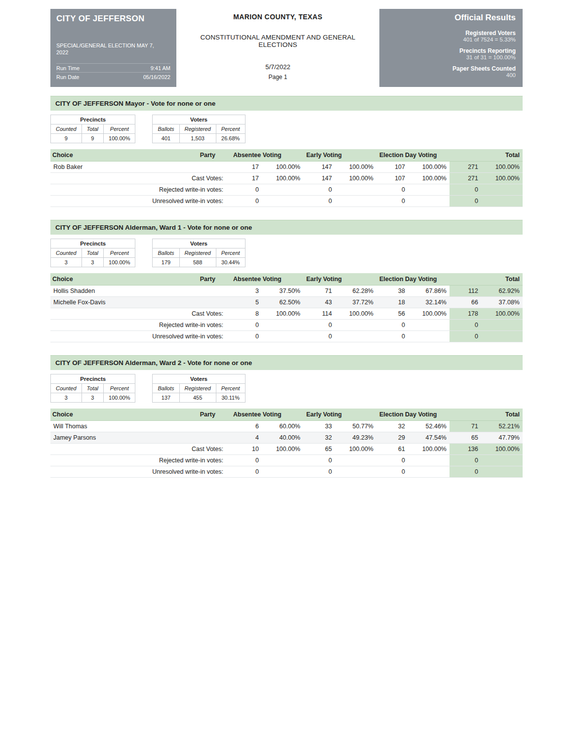CITY OF JEFFERSON
SPECIAL/GENERAL ELECTION MAY 7,
2022
Run Time 9:41 AM
Run Date 05/16/2022
MARION COUNTY, TEXAS
CONSTITUTIONAL AMENDMENT AND GENERAL ELECTIONS
5/7/2022
Page 1
Official Results
Registered Voters
401 of 7524 = 5.33%
Precincts Reporting
31 of 31 = 100.00%
Paper Sheets Counted
400
CITY OF JEFFERSON Mayor - Vote for none or one
| Precincts | | Voters |
| Counted | Total | Percent | | Ballots | Registered | Percent |
| 9 | 9 | 100.00% | | 401 | 1,503 | 26.68% |
| Choice | Party | Absentee Voting | Early Voting | Election Day Voting | Total |
| --- | --- | --- | --- | --- | --- |
| Rob Baker | 17 | 100.00% | 147 | 100.00% | 107 | 100.00% | 271 | 100.00% |
| Cast Votes: | 17 | 100.00% | 147 | 100.00% | 107 | 100.00% | 271 | 100.00% |
| Rejected write-in votes: | 0 | | 0 | | 0 | | 0 | |
| Unresolved write-in votes: | 0 | | 0 | | 0 | | 0 | |
CITY OF JEFFERSON Alderman, Ward 1 - Vote for none or one
| Precincts | | Voters |
| Counted | Total | Percent | | Ballots | Registered | Percent |
| 3 | 3 | 100.00% | | 179 | 588 | 30.44% |
| Choice | Party | Absentee Voting | Early Voting | Election Day Voting | Total |
| --- | --- | --- | --- | --- | --- |
| Hollis Shadden | 3 | 37.50% | 71 | 62.28% | 38 | 67.86% | 112 | 62.92% |
| Michelle Fox-Davis | 5 | 62.50% | 43 | 37.72% | 18 | 32.14% | 66 | 37.08% |
| Cast Votes: | 8 | 100.00% | 114 | 100.00% | 56 | 100.00% | 178 | 100.00% |
| Rejected write-in votes: | 0 | | 0 | | 0 | | 0 | |
| Unresolved write-in votes: | 0 | | 0 | | 0 | | 0 | |
CITY OF JEFFERSON Alderman, Ward 2 - Vote for none or one
| Precincts | | Voters |
| Counted | Total | Percent | | Ballots | Registered | Percent |
| 3 | 3 | 100.00% | | 137 | 455 | 30.11% |
| Choice | Party | Absentee Voting | Early Voting | Election Day Voting | Total |
| --- | --- | --- | --- | --- | --- |
| Will Thomas | 6 | 60.00% | 33 | 50.77% | 32 | 52.46% | 71 | 52.21% |
| Jamey Parsons | 4 | 40.00% | 32 | 49.23% | 29 | 47.54% | 65 | 47.79% |
| Cast Votes: | 10 | 100.00% | 65 | 100.00% | 61 | 100.00% | 136 | 100.00% |
| Rejected write-in votes: | 0 | | 0 | | 0 | | 0 | |
| Unresolved write-in votes: | 0 | | 0 | | 0 | | 0 | |